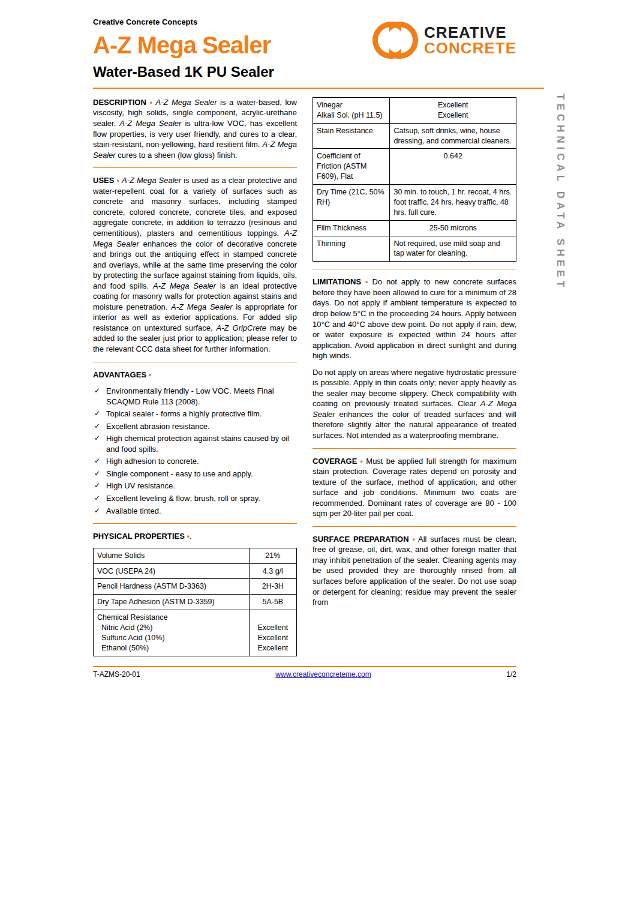TECHNICAL DATA SHEET
Creative Concrete Concepts
A-Z Mega Sealer
Water-Based 1K PU Sealer
CREATIVE
CONCRETE
DESCRIPTION • A-Z Mega Sealer is a water-based, low viscosity, high solids, single component, acrylic-urethane sealer. A-Z Mega Sealer is ultra-low VOC, has excellent flow properties, is very user friendly, and cures to a clear, stain-resistant, non-yellowing, hard resilient film. A-Z Mega Sealer cures to a sheen (low gloss) finish.
USES • A-Z Mega Sealer is used as a clear protective and water-repellent coat for a variety of surfaces such as concrete and masonry surfaces, including stamped concrete, colored concrete, concrete tiles, and exposed aggregate concrete, in addition to terrazzo (resinous and cementitious), plasters and cementitious toppings. A-Z Mega Sealer enhances the color of decorative concrete and brings out the antiquing effect in stamped concrete and overlays, while at the same time preserving the color by protecting the surface against staining from liquids, oils, and food spills. A-Z Mega Sealer is an ideal protective coating for masonry walls for protection against stains and moisture penetration. A-Z Mega Sealer is appropriate for interior as well as exterior applications. For added slip resistance on untextured surface, A-Z GripCrete may be added to the sealer just prior to application; please refer to the relevant CCC data sheet for further information.
ADVANTAGES •
Environmentally friendly - Low VOC. Meets Final SCAQMD Rule 113 (2008).
Topical sealer - forms a highly protective film.
Excellent abrasion resistance.
High chemical protection against stains caused by oil and food spills.
High adhesion to concrete.
Single component - easy to use and apply.
High UV resistance.
Excellent leveling & flow; brush, roll or spray.
Available tinted.
PHYSICAL PROPERTIES •.
| Volume Solids | 21% |
| VOC (USEPA 24) | 4.3 g/l |
| Pencil Hardness (ASTM D-3363) | 2H-3H |
| Dry Tape Adhesion (ASTM D-3359) | 5A-5B |
| Chemical Resistance Nitric Acid (2%) Sulfuric Acid (10%) Ethanol (50%) | Excellent Excellent Excellent |
| Vinegar Alkali Sol. (pH 11.5) | Excellent Excellent |
| Stain Resistance | Catsup, soft drinks, wine, house dressing, and commercial cleaners. |
| Coefficient of Friction (ASTM F609), Flat | 0.642 |
| Dry Time (21C, 50% RH) | 30 min. to touch, 1 hr. recoat, 4 hrs. foot traffic, 24 hrs. heavy traffic, 48 hrs. full cure. |
| Film Thickness | 25-50 microns |
| Thinning | Not required, use mild soap and tap water for cleaning. |
LIMITATIONS • Do not apply to new concrete surfaces before they have been allowed to cure for a minimum of 28 days. Do not apply if ambient temperature is expected to drop below 5°C in the proceeding 24 hours. Apply between 10°C and 40°C above dew point. Do not apply if rain, dew, or water exposure is expected within 24 hours after application. Avoid application in direct sunlight and during high winds.
Do not apply on areas where negative hydrostatic pressure is possible. Apply in thin coats only; never apply heavily as the sealer may become slippery. Check compatibility with coating on previously treated surfaces. Clear A-Z Mega Sealer enhances the color of treaded surfaces and will therefore slightly alter the natural appearance of treated surfaces. Not intended as a waterproofing membrane.
COVERAGE • Must be applied full strength for maximum stain protection. Coverage rates depend on porosity and texture of the surface, method of application, and other surface and job conditions. Minimum two coats are recommended. Dominant rates of coverage are 80 - 100 sqm per 20-liter pail per coat.
SURFACE PREPARATION • All surfaces must be clean, free of grease, oil, dirt, wax, and other foreign matter that may inhibit penetration of the sealer. Cleaning agents may be used provided they are thoroughly rinsed from all surfaces before application of the sealer. Do not use soap or detergent for cleaning; residue may prevent the sealer from
T-AZMS-20-01 www.creativeconcreteme.com 1/2